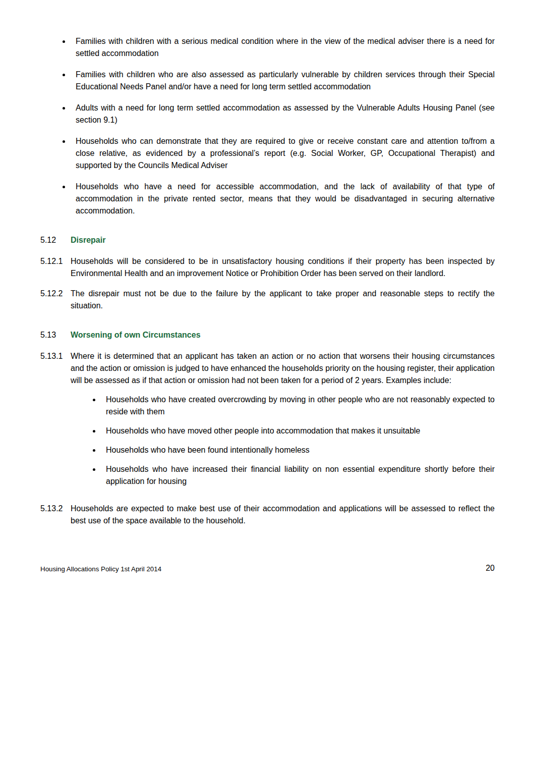Families with children with a serious medical condition where in the view of the medical adviser there is a need for settled accommodation
Families with children who are also assessed as particularly vulnerable by children services through their Special Educational Needs Panel and/or have a need for long term settled accommodation
Adults with a need for long term settled accommodation as assessed by the Vulnerable Adults Housing Panel (see section 9.1)
Households who can demonstrate that they are required to give or receive constant care and attention to/from a close relative, as evidenced by a professional’s report (e.g. Social Worker, GP, Occupational Therapist) and supported by the Councils Medical Adviser
Households who have a need for accessible accommodation, and the lack of availability of that type of accommodation in the private rented sector, means that they would be disadvantaged in securing alternative accommodation.
5.12 Disrepair
5.12.1
Households will be considered to be in unsatisfactory housing conditions if their property has been inspected by Environmental Health and an improvement Notice or Prohibition Order has been served on their landlord.
5.12.2
The disrepair must not be due to the failure by the applicant to take proper and reasonable steps to rectify the situation.
5.13 Worsening of own Circumstances
5.13.1
Where it is determined that an applicant has taken an action or no action that worsens their housing circumstances and the action or omission is judged to have enhanced the households priority on the housing register, their application will be assessed as if that action or omission had not been taken for a period of 2 years. Examples include:
Households who have created overcrowding by moving in other people who are not reasonably expected to reside with them
Households who have moved other people into accommodation that makes it unsuitable
Households who have been found intentionally homeless
Households who have increased their financial liability on non essential expenditure shortly before their application for housing
5.13.2
Households are expected to make best use of their accommodation and applications will be assessed to reflect the best use of the space available to the household.
Housing Allocations Policy 1st April 2014
20